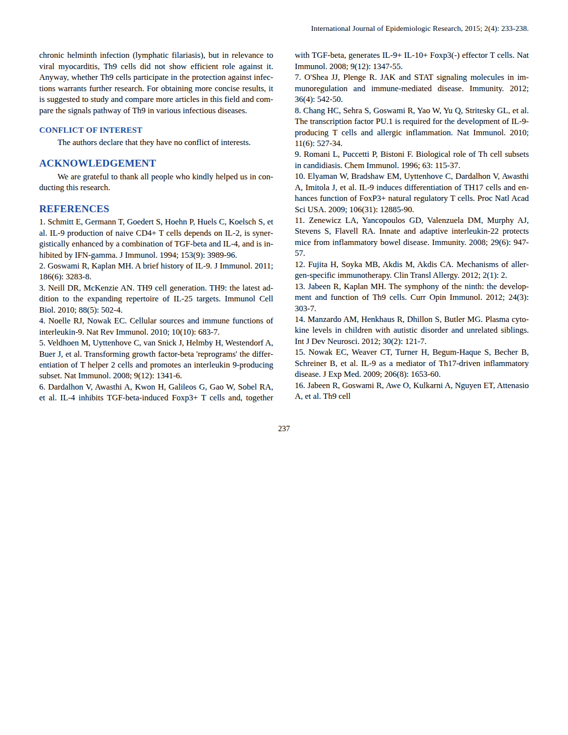International Journal of Epidemiologic Research, 2015; 2(4): 233-238.
chronic helminth infection (lymphatic filariasis), but in relevance to viral myocarditis, Th9 cells did not show efficient role against it. Anyway, whether Th9 cells participate in the protection against infections warrants further research. For obtaining more concise results, it is suggested to study and compare more articles in this field and compare the signals pathway of Th9 in various infectious diseases.
CONFLICT OF INTEREST
The authors declare that they have no conflict of interests.
ACKNOWLEDGEMENT
We are grateful to thank all people who kindly helped us in conducting this research.
REFERENCES
1. Schmitt E, Germann T, Goedert S, Hoehn P, Huels C, Koelsch S, et al. IL-9 production of naive CD4+ T cells depends on IL-2, is synergistically enhanced by a combination of TGF-beta and IL-4, and is inhibited by IFN-gamma. J Immunol. 1994; 153(9): 3989-96.
2. Goswami R, Kaplan MH. A brief history of IL-9. J Immunol. 2011; 186(6): 3283-8.
3. Neill DR, McKenzie AN. TH9 cell generation. TH9: the latest addition to the expanding repertoire of IL-25 targets. Immunol Cell Biol. 2010; 88(5): 502-4.
4. Noelle RJ, Nowak EC. Cellular sources and immune functions of interleukin-9. Nat Rev Immunol. 2010; 10(10): 683-7.
5. Veldhoen M, Uyttenhove C, van Snick J, Helmby H, Westendorf A, Buer J, et al. Transforming growth factor-beta 'reprograms' the differentiation of T helper 2 cells and promotes an interleukin 9-producing subset. Nat Immunol. 2008; 9(12): 1341-6.
6. Dardalhon V, Awasthi A, Kwon H, Galileos G, Gao W, Sobel RA, et al. IL-4 inhibits TGF-beta-induced Foxp3+ T cells and, together with TGF-beta, generates IL-9+ IL-10+ Foxp3(-) effector T cells. Nat Immunol. 2008; 9(12): 1347-55.
7. O'Shea JJ, Plenge R. JAK and STAT signaling molecules in immunoregulation and immune-mediated disease. Immunity. 2012; 36(4): 542-50.
8. Chang HC, Sehra S, Goswami R, Yao W, Yu Q, Stritesky GL, et al. The transcription factor PU.1 is required for the development of IL-9-producing T cells and allergic inflammation. Nat Immunol. 2010; 11(6): 527-34.
9. Romani L, Puccetti P, Bistoni F. Biological role of Th cell subsets in candidiasis. Chem Immunol. 1996; 63: 115-37.
10. Elyaman W, Bradshaw EM, Uyttenhove C, Dardalhon V, Awasthi A, Imitola J, et al. IL-9 induces differentiation of TH17 cells and enhances function of FoxP3+ natural regulatory T cells. Proc Natl Acad Sci USA. 2009; 106(31): 12885-90.
11. Zenewicz LA, Yancopoulos GD, Valenzuela DM, Murphy AJ, Stevens S, Flavell RA. Innate and adaptive interleukin-22 protects mice from inflammatory bowel disease. Immunity. 2008; 29(6): 947-57.
12. Fujita H, Soyka MB, Akdis M, Akdis CA. Mechanisms of allergen-specific immunotherapy. Clin Transl Allergy. 2012; 2(1): 2.
13. Jabeen R, Kaplan MH. The symphony of the ninth: the development and function of Th9 cells. Curr Opin Immunol. 2012; 24(3): 303-7.
14. Manzardo AM, Henkhaus R, Dhillon S, Butler MG. Plasma cytokine levels in children with autistic disorder and unrelated siblings. Int J Dev Neurosci. 2012; 30(2): 121-7.
15. Nowak EC, Weaver CT, Turner H, Begum-Haque S, Becher B, Schreiner B, et al. IL-9 as a mediator of Th17-driven inflammatory disease. J Exp Med. 2009; 206(8): 1653-60.
16. Jabeen R, Goswami R, Awe O, Kulkarni A, Nguyen ET, Attenasio A, et al. Th9 cell
237